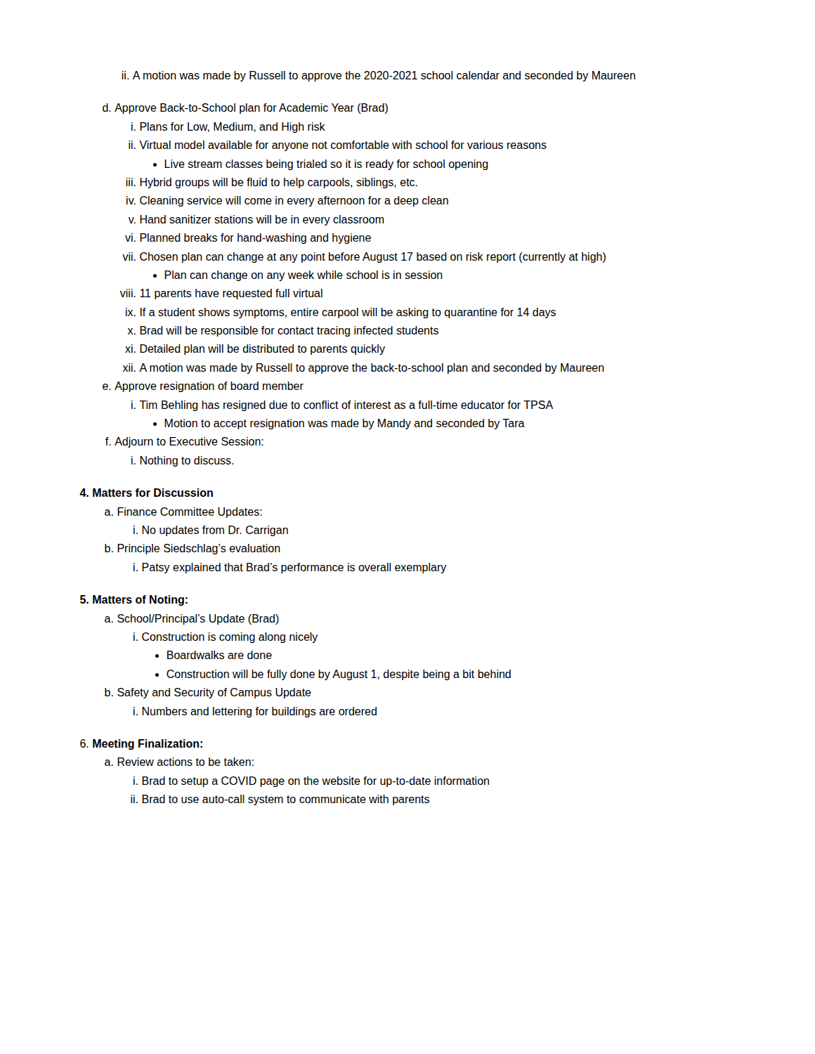A motion was made by Russell to approve the 2020-2021 school calendar and seconded by Maureen
Approve Back-to-School plan for Academic Year (Brad)
Plans for Low, Medium, and High risk
Virtual model available for anyone not comfortable with school for various reasons
Live stream classes being trialed so it is ready for school opening
Hybrid groups will be fluid to help carpools, siblings, etc.
Cleaning service will come in every afternoon for a deep clean
Hand sanitizer stations will be in every classroom
Planned breaks for hand-washing and hygiene
Chosen plan can change at any point before August 17 based on risk report (currently at high)
Plan can change on any week while school is in session
11 parents have requested full virtual
If a student shows symptoms, entire carpool will be asking to quarantine for 14 days
Brad will be responsible for contact tracing infected students
Detailed plan will be distributed to parents quickly
A motion was made by Russell to approve the back-to-school plan and seconded by Maureen
Approve resignation of board member
Tim Behling has resigned due to conflict of interest as a full-time educator for TPSA
Motion to accept resignation was made by Mandy and seconded by Tara
Adjourn to Executive Session:
Nothing to discuss.
Matters for Discussion
Finance Committee Updates:
No updates from Dr. Carrigan
Principle Siedschlag’s evaluation
Patsy explained that Brad’s performance is overall exemplary
Matters of Noting:
School/Principal’s Update (Brad)
Construction is coming along nicely
Boardwalks are done
Construction will be fully done by August 1, despite being a bit behind
Safety and Security of Campus Update
Numbers and lettering for buildings are ordered
Meeting Finalization:
Review actions to be taken:
Brad to setup a COVID page on the website for up-to-date information
Brad to use auto-call system to communicate with parents